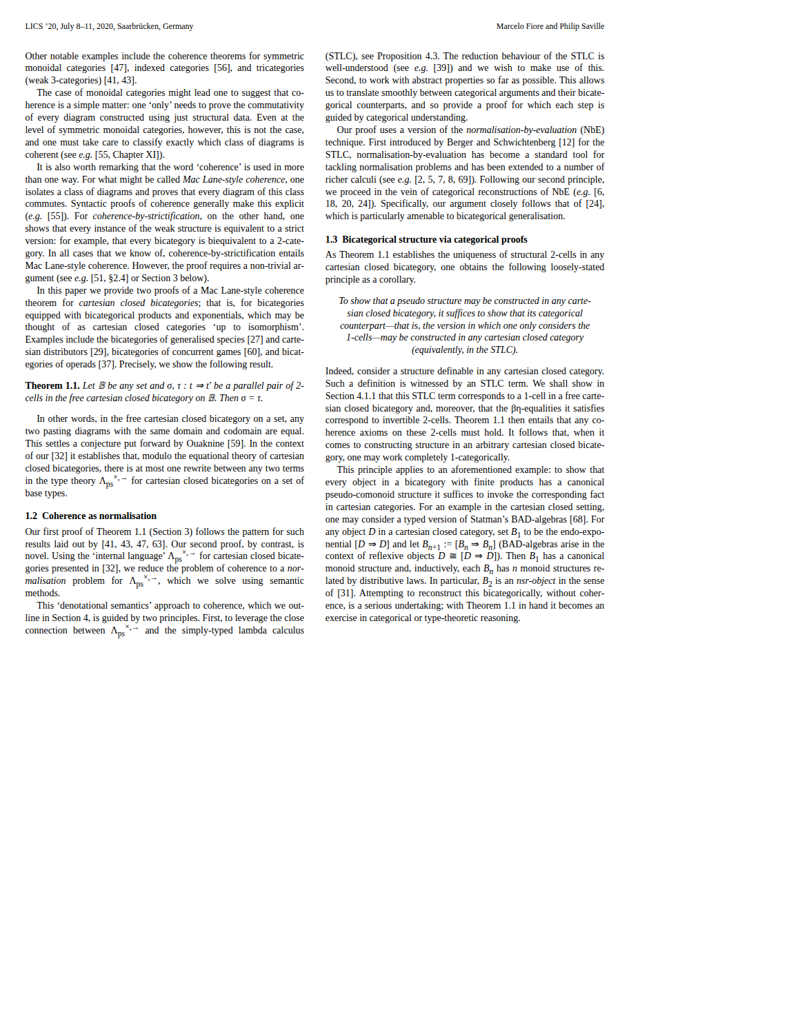LICS ’20, July 8–11, 2020, Saarbrücken, Germany
Marcelo Fiore and Philip Saville
Other notable examples include the coherence theorems for symmetric monoidal categories [47], indexed categories [56], and tricategories (weak 3-categories) [41, 43].
The case of monoidal categories might lead one to suggest that coherence is a simple matter: one ‘only’ needs to prove the commutativity of every diagram constructed using just structural data. Even at the level of symmetric monoidal categories, however, this is not the case, and one must take care to classify exactly which class of diagrams is coherent (see e.g. [55, Chapter XI]).
It is also worth remarking that the word ‘coherence’ is used in more than one way. For what might be called Mac Lane-style coherence, one isolates a class of diagrams and proves that every diagram of this class commutes. Syntactic proofs of coherence generally make this explicit (e.g. [55]). For coherence-by-strictification, on the other hand, one shows that every instance of the weak structure is equivalent to a strict version: for example, that every bicategory is biequivalent to a 2-category. In all cases that we know of, coherence-by-strictification entails Mac Lane-style coherence. However, the proof requires a non-trivial argument (see e.g. [51, §2.4] or Section 3 below).
In this paper we provide two proofs of a Mac Lane-style coherence theorem for cartesian closed bicategories; that is, for bicategories equipped with bicategorical products and exponentials, which may be thought of as cartesian closed categories ‘up to isomorphism’. Examples include the bicategories of generalised species [27] and cartesian distributors [29], bicategories of concurrent games [60], and bicategories of operads [37]. Precisely, we show the following result.
Theorem 1.1. Let 𝔹 be any set and σ, τ : t ⇒ t′ be a parallel pair of 2-cells in the free cartesian closed bicategory on 𝔹. Then σ = τ.
In other words, in the free cartesian closed bicategory on a set, any two pasting diagrams with the same domain and codomain are equal. This settles a conjecture put forward by Ouaknine [59]. In the context of our [32] it establishes that, modulo the equational theory of cartesian closed bicategories, there is at most one rewrite between any two terms in the type theory Λps×,→ for cartesian closed bicategories on a set of base types.
1.2 Coherence as normalisation
Our first proof of Theorem 1.1 (Section 3) follows the pattern for such results laid out by [41, 43, 47, 63]. Our second proof, by contrast, is novel. Using the ‘internal language’ Λps×,→ for cartesian closed bicategories presented in [32], we reduce the problem of coherence to a normalisation problem for Λps×,→, which we solve using semantic methods.
This ‘denotational semantics’ approach to coherence, which we outline in Section 4, is guided by two principles. First, to leverage the close connection between Λps×,→ and the simply-typed lambda calculus (STLC), see Proposition 4.3. The reduction behaviour of the STLC is well-understood (see e.g. [39]) and we wish to make use of this. Second, to work with abstract properties so far as possible. This allows us to translate smoothly between categorical arguments and their bicategorical counterparts, and so provide a proof for which each step is guided by categorical understanding.
Our proof uses a version of the normalisation-by-evaluation (NbE) technique. First introduced by Berger and Schwichtenberg [12] for the STLC, normalisation-by-evaluation has become a standard tool for tackling normalisation problems and has been extended to a number of richer calculi (see e.g. [2, 5, 7, 8, 69]). Following our second principle, we proceed in the vein of categorical reconstructions of NbE (e.g. [6, 18, 20, 24]). Specifically, our argument closely follows that of [24], which is particularly amenable to bicategorical generalisation.
1.3 Bicategorical structure via categorical proofs
As Theorem 1.1 establishes the uniqueness of structural 2-cells in any cartesian closed bicategory, one obtains the following loosely-stated principle as a corollary.
To show that a pseudo structure may be constructed in any cartesian closed bicategory, it suffices to show that its categorical counterpart—that is, the version in which one only considers the 1-cells—may be constructed in any cartesian closed category (equivalently, in the STLC).
Indeed, consider a structure definable in any cartesian closed category. Such a definition is witnessed by an STLC term. We shall show in Section 4.1.1 that this STLC term corresponds to a 1-cell in a free cartesian closed bicategory and, moreover, that the βη-equalities it satisfies correspond to invertible 2-cells. Theorem 1.1 then entails that any coherence axioms on these 2-cells must hold. It follows that, when it comes to constructing structure in an arbitrary cartesian closed bicategory, one may work completely 1-categorically.
This principle applies to an aforementioned example: to show that every object in a bicategory with finite products has a canonical pseudo-comonoid structure it suffices to invoke the corresponding fact in cartesian categories. For an example in the cartesian closed setting, one may consider a typed version of Statman’s BAD-algebras [68]. For any object D in a cartesian closed category, set B1 to be the endo-exponential [D ⇒ D] and let Bn+1 := [Bn ⇒ Bn] (BAD-algebras arise in the context of reflexive objects D ≅ [D ⇒ D]). Then B1 has a canonical monoid structure and, inductively, each Bn has n monoid structures related by distributive laws. In particular, B2 is an nsr-object in the sense of [31]. Attempting to reconstruct this bicategorically, without coherence, is a serious undertaking; with Theorem 1.1 in hand it becomes an exercise in categorical or type-theoretic reasoning.